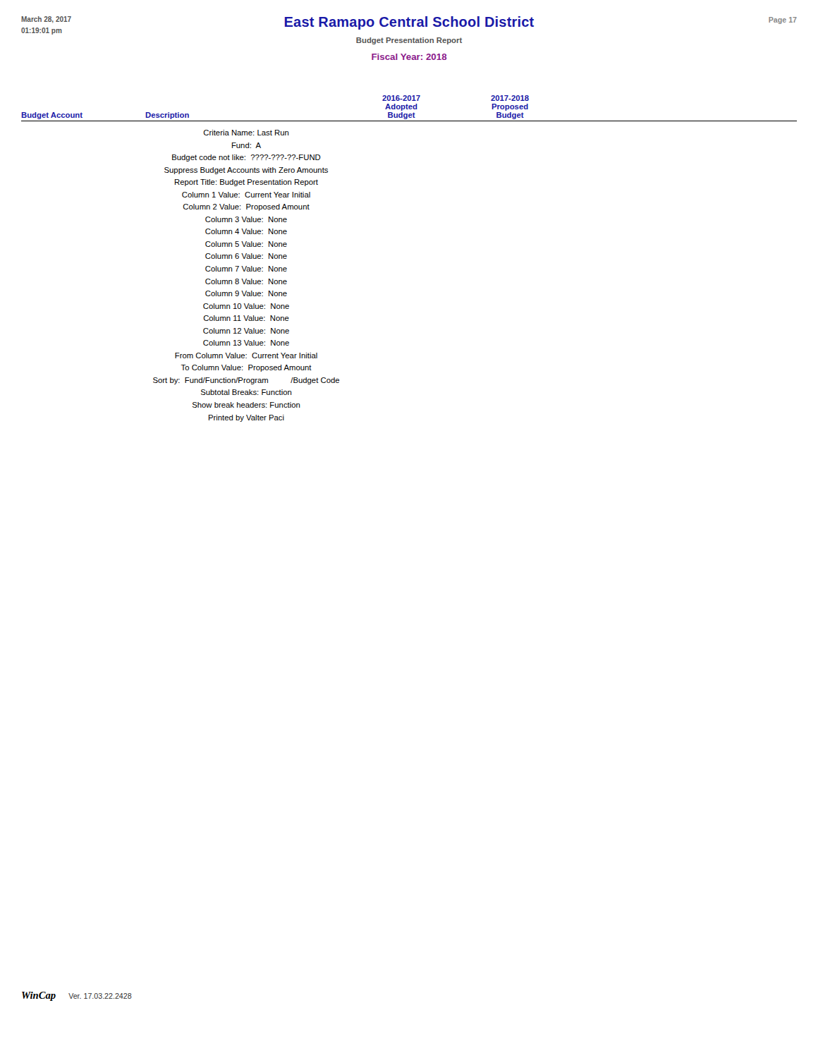March 28, 2017
01:19:01 pm
East Ramapo Central School District
Budget Presentation Report
Fiscal Year: 2018
Page 17
| | | 2016-2017 | 2017-2018 | |
| | | Adopted | Proposed | |
| Budget Account | Description | Budget | Budget | |
Criteria Name: Last Run
Fund: A
Budget code not like: ????-???-??-FUND
Suppress Budget Accounts with Zero Amounts
Report Title: Budget Presentation Report
Column 1 Value: Current Year Initial
Column 2 Value: Proposed Amount
Column 3 Value: None
Column 4 Value: None
Column 5 Value: None
Column 6 Value: None
Column 7 Value: None
Column 8 Value: None
Column 9 Value: None
Column 10 Value: None
Column 11 Value: None
Column 12 Value: None
Column 13 Value: None
From Column Value: Current Year Initial
To Column Value: Proposed Amount
Sort by: Fund/Function/Program /Budget Code
Subtotal Breaks: Function
Show break headers: Function
Printed by Valter Paci
WinCap Ver. 17.03.22.2428